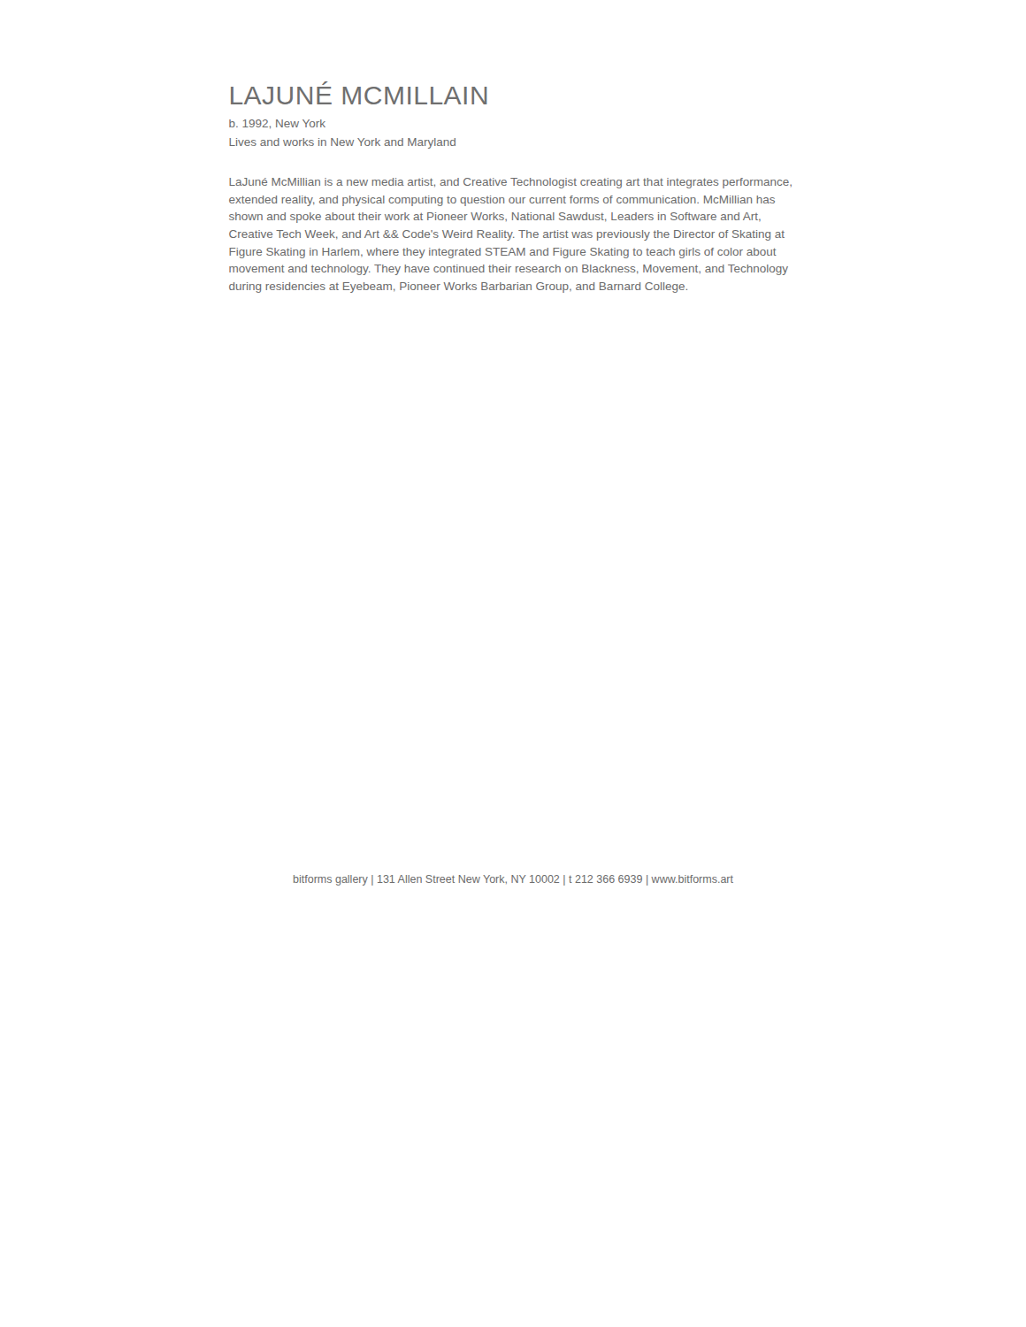LAJUNÉ MCMILLAIN
b. 1992, New York
Lives and works in New York and Maryland
LaJuné McMillian is a new media artist, and Creative Technologist creating art that integrates performance, extended reality, and physical computing to question our current forms of communication. McMillian has shown and spoke about their work at Pioneer Works, National Sawdust, Leaders in Software and Art, Creative Tech Week, and Art && Code's Weird Reality. The artist was previously the Director of Skating at Figure Skating in Harlem, where they integrated STEAM and Figure Skating to teach girls of color about movement and technology. They have continued their research on Blackness, Movement, and Technology during residencies at Eyebeam, Pioneer Works Barbarian Group, and Barnard College.
bitforms gallery | 131 Allen Street New York, NY 10002 | t 212 366 6939 | www.bitforms.art